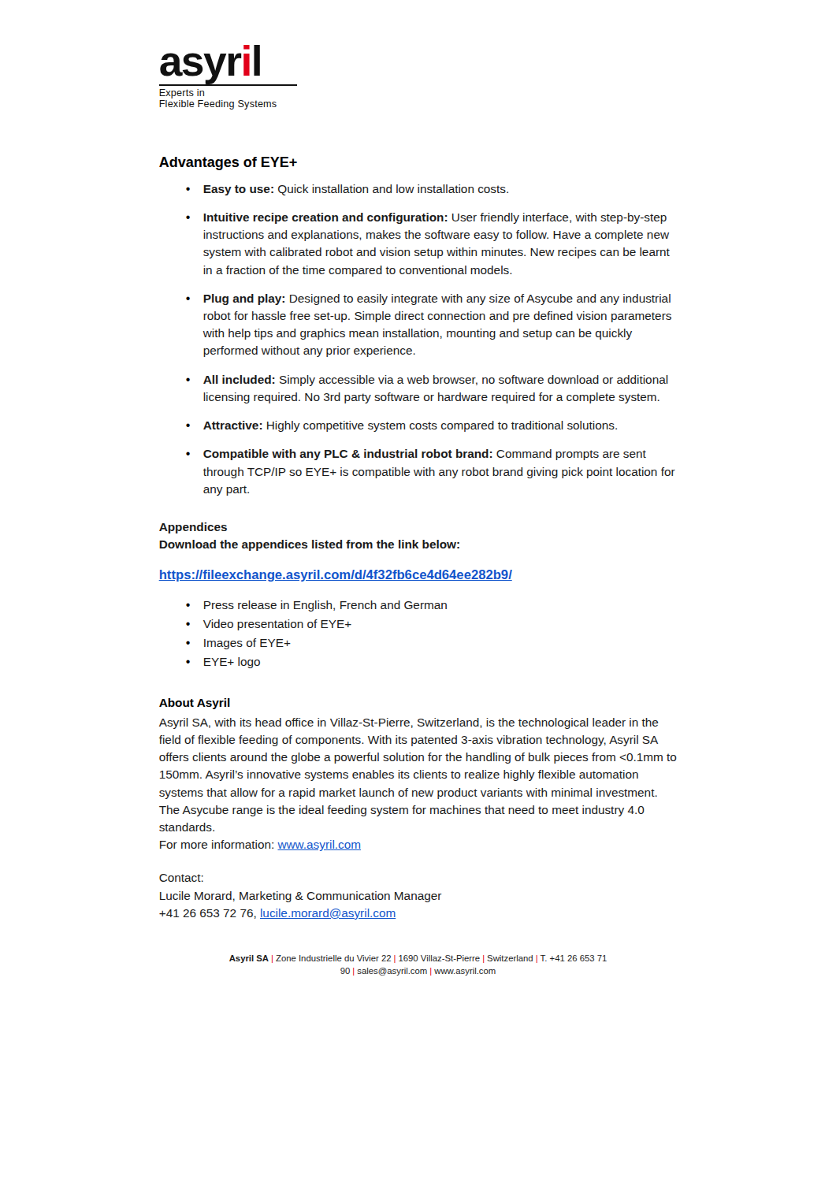asyril
Experts in
Flexible Feeding Systems
Advantages of EYE+
Easy to use: Quick installation and low installation costs.
Intuitive recipe creation and configuration: User friendly interface, with step-by-step instructions and explanations, makes the software easy to follow. Have a complete new system with calibrated robot and vision setup within minutes. New recipes can be learnt in a fraction of the time compared to conventional models.
Plug and play: Designed to easily integrate with any size of Asycube and any industrial robot for hassle free set-up. Simple direct connection and pre defined vision parameters with help tips and graphics mean installation, mounting and setup can be quickly performed without any prior experience.
All included: Simply accessible via a web browser, no software download or additional licensing required. No 3rd party software or hardware required for a complete system.
Attractive: Highly competitive system costs compared to traditional solutions.
Compatible with any PLC & industrial robot brand: Command prompts are sent through TCP/IP so EYE+ is compatible with any robot brand giving pick point location for any part.
Appendices
Download the appendices listed from the link below:
https://fileexchange.asyril.com/d/4f32fb6ce4d64ee282b9/
Press release in English, French and German
Video presentation of EYE+
Images of EYE+
EYE+ logo
About Asyril
Asyril SA, with its head office in Villaz-St-Pierre, Switzerland, is the technological leader in the field of flexible feeding of components. With its patented 3-axis vibration technology, Asyril SA offers clients around the globe a powerful solution for the handling of bulk pieces from <0.1mm to 150mm. Asyril’s innovative systems enables its clients to realize highly flexible automation systems that allow for a rapid market launch of new product variants with minimal investment. The Asycube range is the ideal feeding system for machines that need to meet industry 4.0 standards.
For more information: www.asyril.com
Contact:
Lucile Morard, Marketing & Communication Manager
+41 26 653 72 76, lucile.morard@asyril.com
Asyril SA|Zone Industrielle du Vivier 22|1690 Villaz-St-Pierre|Switzerland|T. +41 26 653 71 90|sales@asyril.com|www.asyril.com